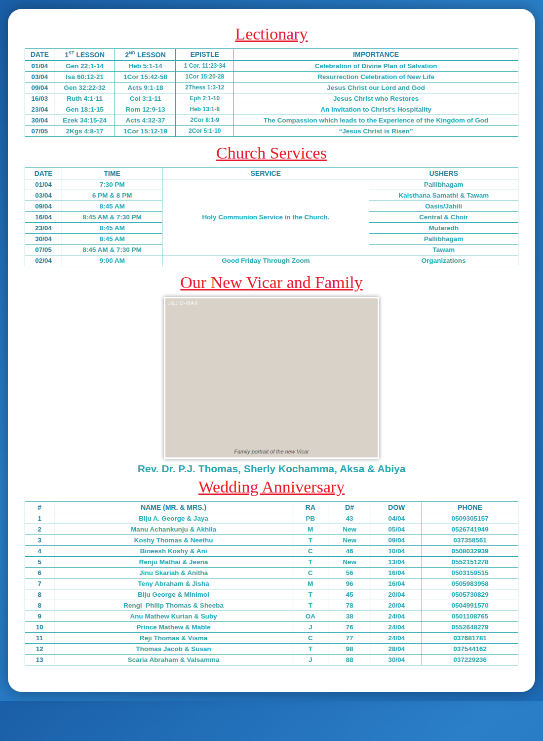Lectionary
| DATE | 1 ST LESSON | 2 ND LESSON | EPISTLE | IMPORTANCE |
| --- | --- | --- | --- | --- |
| 01/04 | Gen 22:1-14 | Heb 5:1-14 | 1 Cor. 11:23-34 | Celebration of Divine Plan of Salvation |
| 03/04 | Isa 60:12-21 | 1Cor 15:42-58 | 1Cor 15:20-28 | Resurrection Celebration of New Life |
| 09/04 | Gen 32:22-32 | Acts 9:1-18 | 2Thess 1:3-12 | Jesus Christ our Lord and God |
| 16/03 | Ruth 4:1-11 | Col 3:1-11 | Eph 2:1-10 | Jesus Christ who Restores |
| 23/04 | Gen 18:1-15 | Rom 12:9-13 | Heb 13:1-8 | An Invitation to Christ's Hospitality |
| 30/04 | Ezek 34:15-24 | Acts 4:32-37 | 2Cor 8:1-9 | The Compassion which leads to the Experience of the Kingdom of God |
| 07/05 | 2Kgs 4:8-17 | 1Cor 15:12-19 | 2Cor 5:1-10 | “Jesus Christ is Risen” |
Church Services
| DATE | TIME | SERVICE | USHERS |
| --- | --- | --- | --- |
| 01/04 | 7:30 PM | Holy Communion Service in the Church. | Pallibhagam |
| 03/04 | 6 PM & 8 PM | Kaisthana Samathi & Tawam |
| 09/04 | 8:45 AM | Oasis/Jahili |
| 16/04 | 8:45 AM & 7:30 PM | Central & Choir |
| 23/04 | 8:45 AM | Mutaredh |
| 30/04 | 8:45 AM | Pallibhagam |
| 07/05 | 8:45 AM & 7:30 PM | Tawam |
| 02/04 | 9:00 AM | Good Friday Through Zoom | Organizations |
Our New Vicar and Family
J&J D-MAX
Family portrait of the new Vicar
Rev. Dr. P.J. Thomas, Sherly Kochamma, Aksa & Abiya
Wedding Anniversary
| # | NAME (MR. & MRS.) | RA | D# | DOW | PHONE |
| --- | --- | --- | --- | --- | --- |
| 1 | Biju A. George & Jaya | PB | 43 | 04/04 | 0509305157 |
| 2 | Manu Achankunju & Akhila | M | New | 05/04 | 0526741949 |
| 3 | Koshy Thomas & Neethu | T | New | 09/04 | 037358561 |
| 4 | Bineesh Koshy & Ani | C | 46 | 10/04 | 0508032939 |
| 5 | Renju Mathai & Jeena | T | New | 13/04 | 0552151278 |
| 6 | Jinu Skariah & Anitha | C | 56 | 16/04 | 0503159515 |
| 7 | Teny Abraham & Jisha | M | 96 | 16/04 | 0505983958 |
| 8 | Biju George & Minimol | T | 45 | 20/04 | 0505730829 |
| 8 | Rengi Philip Thomas & Sheeba | T | 78 | 20/04 | 0504991570 |
| 9 | Anu Mathew Kurian & Suby | OA | 38 | 24/04 | 0501108765 |
| 10 | Prince Mathew & Mable | J | 76 | 24/04 | 0552648279 |
| 11 | Reji Thomas & Visma | C | 77 | 24/04 | 037681781 |
| 12 | Thomas Jacob & Susan | T | 98 | 28/04 | 037544162 |
| 13 | Scaria Abraham & Valsamma | J | 88 | 30/04 | 037229236 |